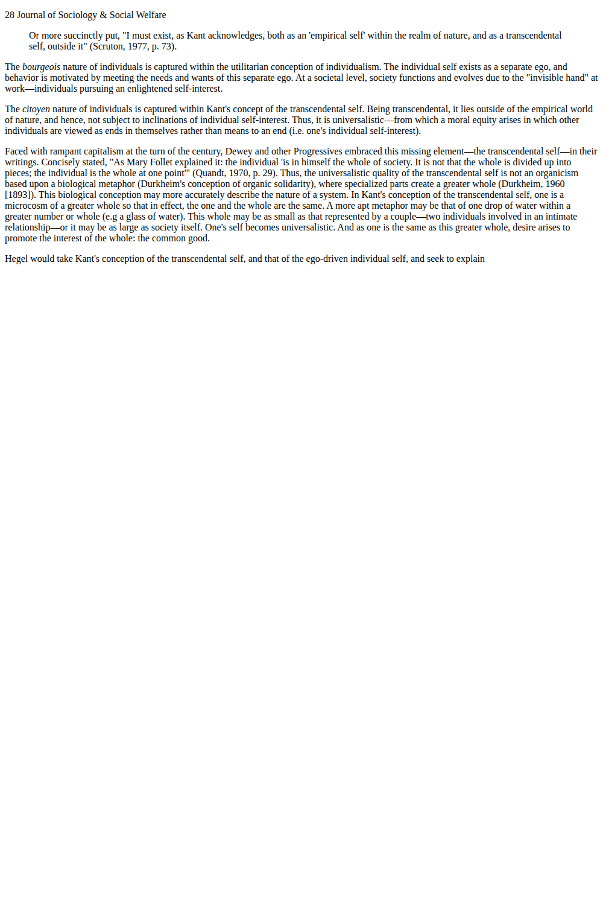28 Journal of Sociology & Social Welfare
Or more succinctly put, "I must exist, as Kant acknowledges, both as an 'empirical self' within the realm of nature, and as a transcendental self, outside it" (Scruton, 1977, p. 73).
The bourgeois nature of individuals is captured within the utilitarian conception of individualism. The individual self exists as a separate ego, and behavior is motivated by meeting the needs and wants of this separate ego. At a societal level, society functions and evolves due to the "invisible hand" at work—individuals pursuing an enlightened self-interest.
The citoyen nature of individuals is captured within Kant's concept of the transcendental self. Being transcendental, it lies outside of the empirical world of nature, and hence, not subject to inclinations of individual self-interest. Thus, it is universalistic—from which a moral equity arises in which other individuals are viewed as ends in themselves rather than means to an end (i.e. one's individual self-interest).
Faced with rampant capitalism at the turn of the century, Dewey and other Progressives embraced this missing element—the transcendental self—in their writings. Concisely stated, "As Mary Follet explained it: the individual 'is in himself the whole of society. It is not that the whole is divided up into pieces; the individual is the whole at one point'" (Quandt, 1970, p. 29). Thus, the universalistic quality of the transcendental self is not an organicism based upon a biological metaphor (Durkheim's conception of organic solidarity), where specialized parts create a greater whole (Durkheim, 1960 [1893]). This biological conception may more accurately describe the nature of a system. In Kant's conception of the transcendental self, one is a microcosm of a greater whole so that in effect, the one and the whole are the same. A more apt metaphor may be that of one drop of water within a greater number or whole (e.g a glass of water). This whole may be as small as that represented by a couple—two individuals involved in an intimate relationship—or it may be as large as society itself. One's self becomes universalistic. And as one is the same as this greater whole, desire arises to promote the interest of the whole: the common good.
Hegel would take Kant's conception of the transcendental self, and that of the ego-driven individual self, and seek to explain